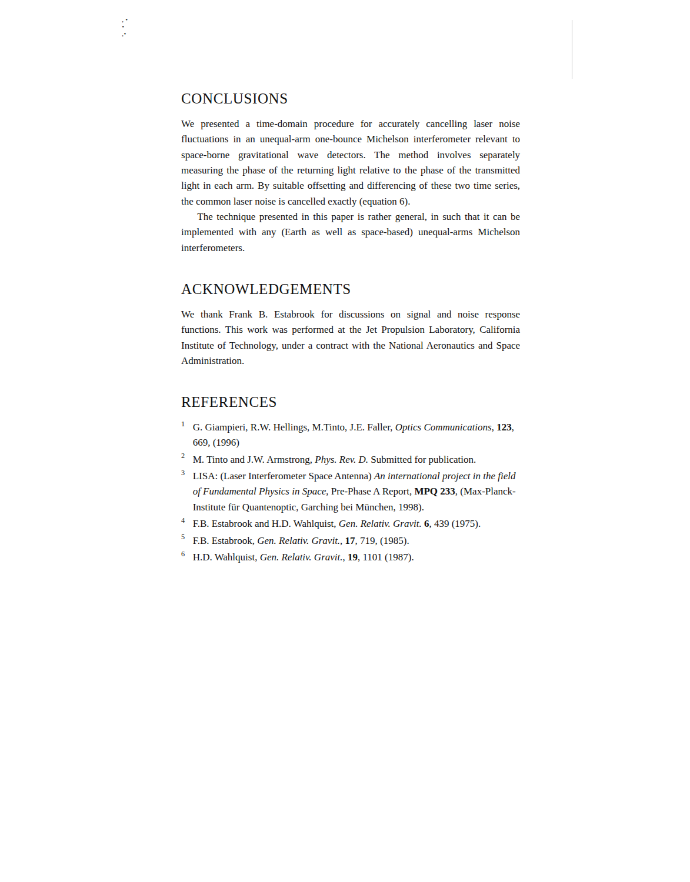, • • ,•
CONCLUSIONS
We presented a time-domain procedure for accurately cancelling laser noise fluctuations in an unequal-arm one-bounce Michelson interferometer relevant to space-borne gravitational wave detectors. The method involves separately measuring the phase of the returning light relative to the phase of the transmitted light in each arm. By suitable offsetting and differencing of these two time series, the common laser noise is cancelled exactly (equation 6).
The technique presented in this paper is rather general, in such that it can be implemented with any (Earth as well as space-based) unequal-arms Michelson interferometers.
ACKNOWLEDGEMENTS
We thank Frank B. Estabrook for discussions on signal and noise response functions. This work was performed at the Jet Propulsion Laboratory, California Institute of Technology, under a contract with the National Aeronautics and Space Administration.
REFERENCES
1G. Giampieri, R.W. Hellings, M.Tinto, J.E. Faller, Optics Communications, 123, 669, (1996)
2M. Tinto and J.W. Armstrong, Phys. Rev. D. Submitted for publication.
3LISA: (Laser Interferometer Space Antenna) An international project in the field of Fundamental Physics in Space, Pre-Phase A Report, MPQ 233, (Max-Planck-Institute für Quantenoptic, Garching bei München, 1998).
4F.B. Estabrook and H.D. Wahlquist, Gen. Relativ. Gravit. 6, 439 (1975).
5F.B. Estabrook, Gen. Relativ. Gravit., 17, 719, (1985).
6H.D. Wahlquist, Gen. Relativ. Gravit., 19, 1101 (1987).